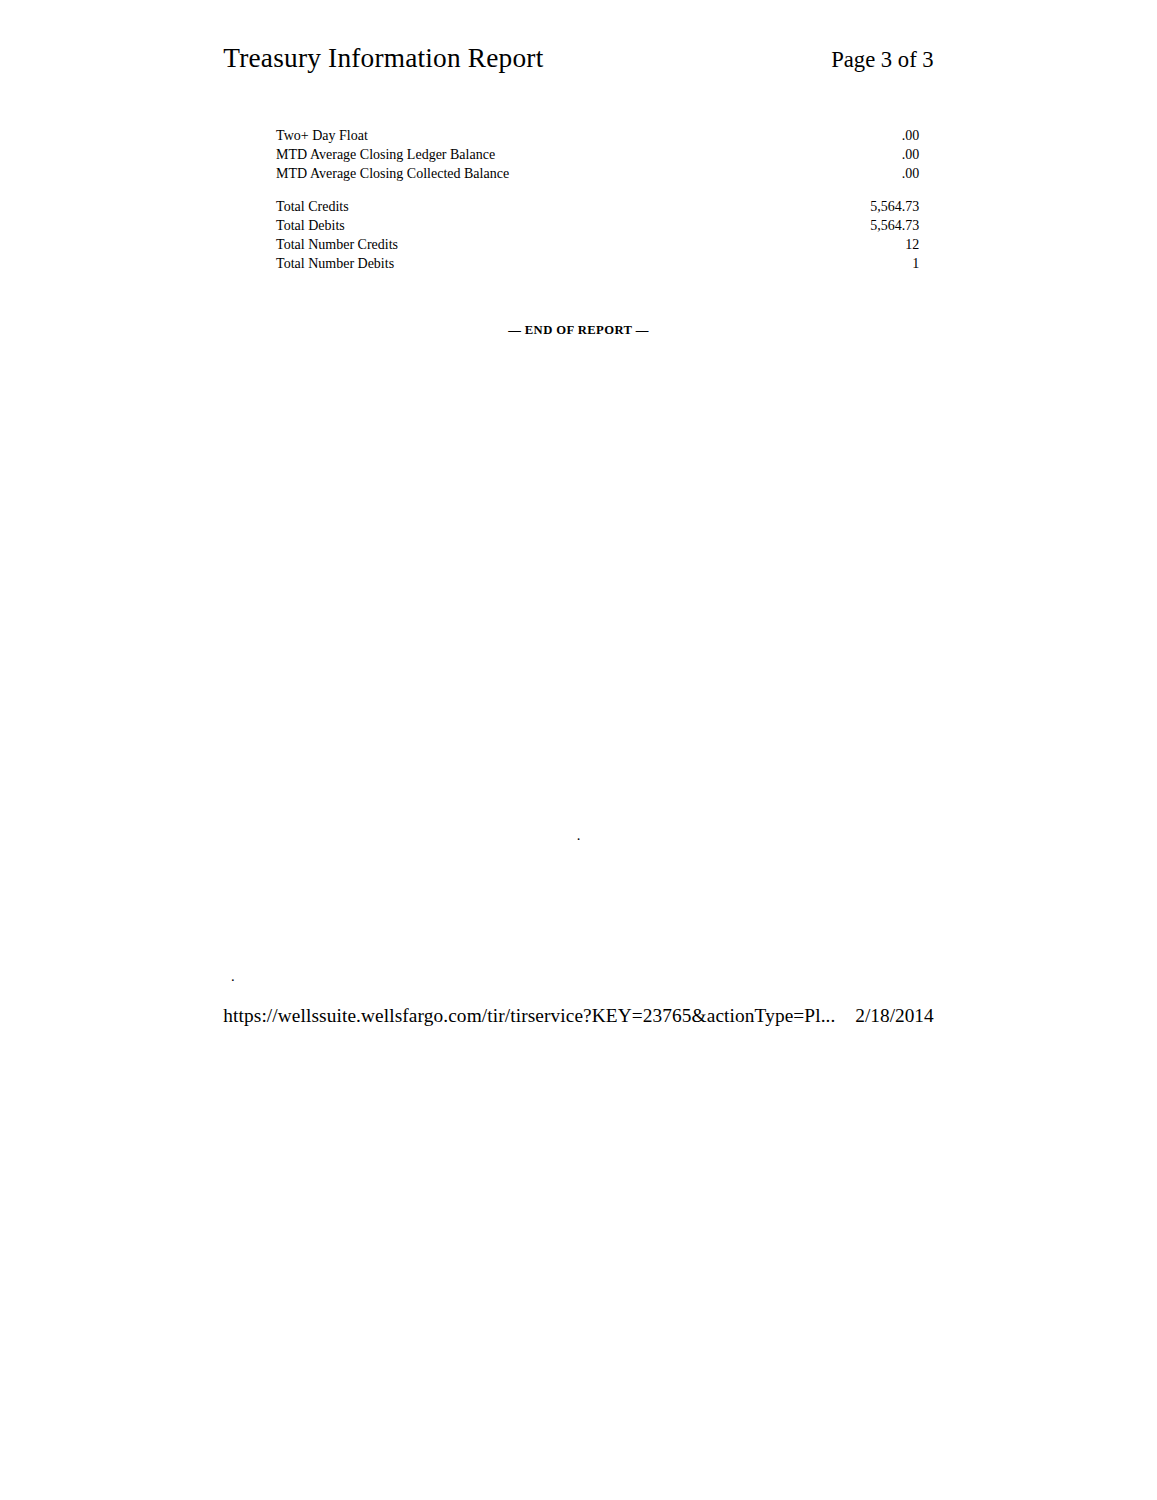Treasury Information Report
Page 3 of 3
| Two+ Day Float | .00 |
| MTD Average Closing Ledger Balance | .00 |
| MTD Average Closing Collected Balance | .00 |
| Total Credits | 5,564.73 |
| Total Debits | 5,564.73 |
| Total Number Credits | 12 |
| Total Number Debits | 1 |
— END OF REPORT —
.
.
https://wellssuite.wellsfargo.com/tir/tirservice?KEY=23765&actionType=Pl...
2/18/2014